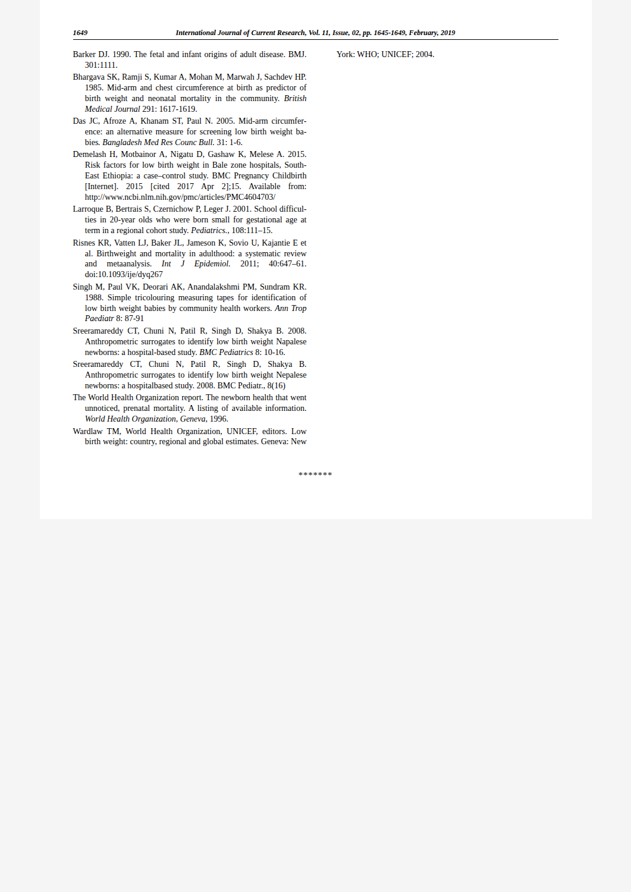1649 International Journal of Current Research, Vol. 11, Issue, 02, pp. 1645-1649, February, 2019
Barker DJ. 1990. The fetal and infant origins of adult disease. BMJ. 301:1111.
Bhargava SK, Ramji S, Kumar A, Mohan M, Marwah J, Sachdev HP. 1985. Mid-arm and chest circumference at birth as predictor of birth weight and neonatal mortality in the community. British Medical Journal 291: 1617-1619.
Das JC, Afroze A, Khanam ST, Paul N. 2005. Mid-arm circumference: an alternative measure for screening low birth weight babies. Bangladesh Med Res Counc Bull. 31: 1-6.
Demelash H, Motbainor A, Nigatu D, Gashaw K, Melese A. 2015. Risk factors for low birth weight in Bale zone hospitals, South-East Ethiopia: a case–control study. BMC Pregnancy Childbirth [Internet]. 2015 [cited 2017 Apr 2];15. Available from: http://www.ncbi.nlm.nih.gov/pmc/articles/PMC4604703/
Larroque B, Bertrais S, Czernichow P, Leger J. 2001. School difficulties in 20-year olds who were born small for gestational age at term in a regional cohort study. Pediatrics., 108:111–15.
Risnes KR, Vatten LJ, Baker JL, Jameson K, Sovio U, Kajantie E et al. Birthweight and mortality in adulthood: a systematic review and metaanalysis. Int J Epidemiol. 2011; 40:647–61. doi:10.1093/ije/dyq267
Singh M, Paul VK, Deorari AK, Anandalakshmi PM, Sundram KR. 1988. Simple tricolouring measuring tapes for identification of low birth weight babies by community health workers. Ann Trop Paediatr 8: 87-91
Sreeramareddy CT, Chuni N, Patil R, Singh D, Shakya B. 2008. Anthropometric surrogates to identify low birth weight Napalese newborns: a hospital-based study. BMC Pediatrics 8: 10-16.
Sreeramareddy CT, Chuni N, Patil R, Singh D, Shakya B. Anthropometric surrogates to identify low birth weight Nepalese newborns: a hospitalbased study. 2008. BMC Pediatr., 8(16)
The World Health Organization report. The newborn health that went unnoticed, prenatal mortality. A listing of available information. World Health Organization, Geneva, 1996.
Wardlaw TM, World Health Organization, UNICEF, editors. Low birth weight: country, regional and global estimates. Geneva: New York: WHO; UNICEF; 2004.
*******